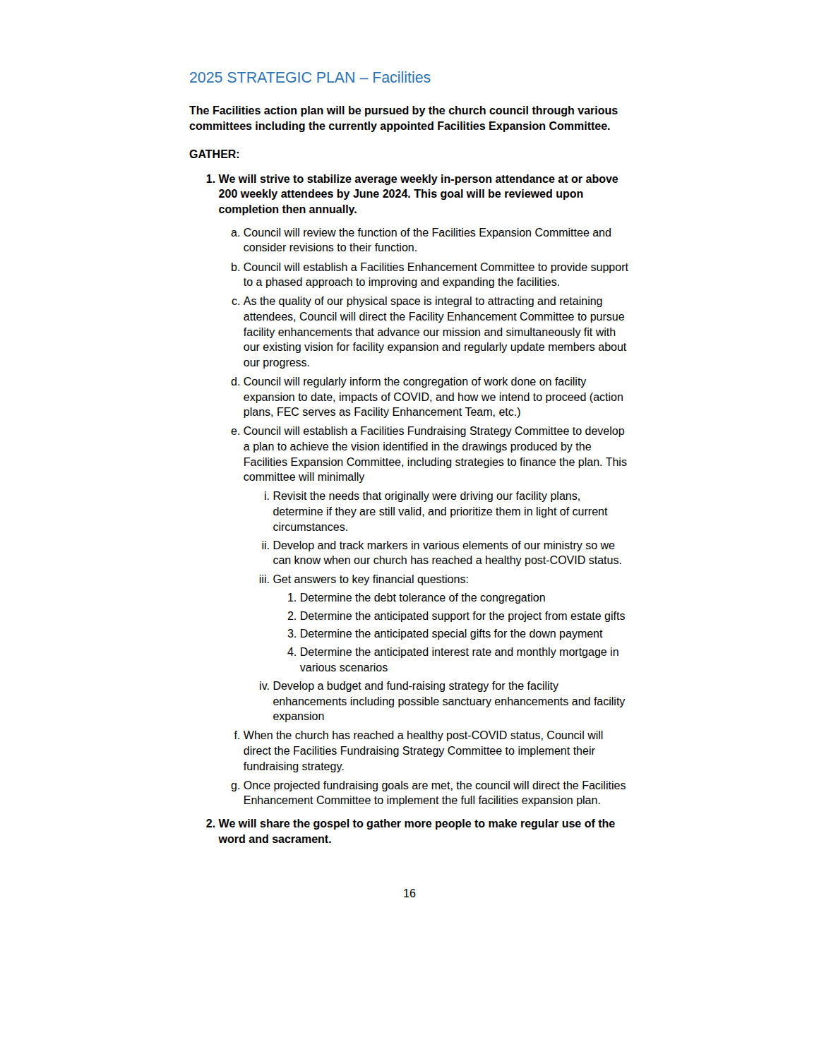2025 STRATEGIC PLAN – Facilities
The Facilities action plan will be pursued by the church council through various committees including the currently appointed Facilities Expansion Committee.
GATHER:
We will strive to stabilize average weekly in-person attendance at or above 200 weekly attendees by June 2024. This goal will be reviewed upon completion then annually.
Council will review the function of the Facilities Expansion Committee and consider revisions to their function.
Council will establish a Facilities Enhancement Committee to provide support to a phased approach to improving and expanding the facilities.
As the quality of our physical space is integral to attracting and retaining attendees, Council will direct the Facility Enhancement Committee to pursue facility enhancements that advance our mission and simultaneously fit with our existing vision for facility expansion and regularly update members about our progress.
Council will regularly inform the congregation of work done on facility expansion to date, impacts of COVID, and how we intend to proceed (action plans, FEC serves as Facility Enhancement Team, etc.)
Council will establish a Facilities Fundraising Strategy Committee to develop a plan to achieve the vision identified in the drawings produced by the Facilities Expansion Committee, including strategies to finance the plan. This committee will minimally
Revisit the needs that originally were driving our facility plans, determine if they are still valid, and prioritize them in light of current circumstances.
Develop and track markers in various elements of our ministry so we can know when our church has reached a healthy post-COVID status.
Get answers to key financial questions:
Determine the debt tolerance of the congregation
Determine the anticipated support for the project from estate gifts
Determine the anticipated special gifts for the down payment
Determine the anticipated interest rate and monthly mortgage in various scenarios
Develop a budget and fund-raising strategy for the facility enhancements including possible sanctuary enhancements and facility expansion
When the church has reached a healthy post-COVID status, Council will direct the Facilities Fundraising Strategy Committee to implement their fundraising strategy.
Once projected fundraising goals are met, the council will direct the Facilities Enhancement Committee to implement the full facilities expansion plan.
We will share the gospel to gather more people to make regular use of the word and sacrament.
16